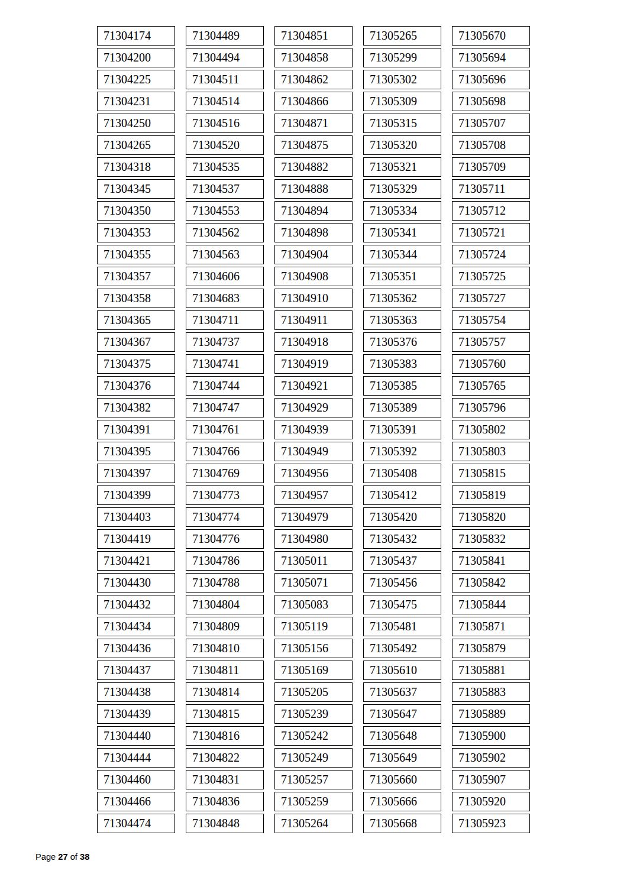| 71304174 | 71304489 | 71304851 | 71305265 | 71305670 |
| 71304200 | 71304494 | 71304858 | 71305299 | 71305694 |
| 71304225 | 71304511 | 71304862 | 71305302 | 71305696 |
| 71304231 | 71304514 | 71304866 | 71305309 | 71305698 |
| 71304250 | 71304516 | 71304871 | 71305315 | 71305707 |
| 71304265 | 71304520 | 71304875 | 71305320 | 71305708 |
| 71304318 | 71304535 | 71304882 | 71305321 | 71305709 |
| 71304345 | 71304537 | 71304888 | 71305329 | 71305711 |
| 71304350 | 71304553 | 71304894 | 71305334 | 71305712 |
| 71304353 | 71304562 | 71304898 | 71305341 | 71305721 |
| 71304355 | 71304563 | 71304904 | 71305344 | 71305724 |
| 71304357 | 71304606 | 71304908 | 71305351 | 71305725 |
| 71304358 | 71304683 | 71304910 | 71305362 | 71305727 |
| 71304365 | 71304711 | 71304911 | 71305363 | 71305754 |
| 71304367 | 71304737 | 71304918 | 71305376 | 71305757 |
| 71304375 | 71304741 | 71304919 | 71305383 | 71305760 |
| 71304376 | 71304744 | 71304921 | 71305385 | 71305765 |
| 71304382 | 71304747 | 71304929 | 71305389 | 71305796 |
| 71304391 | 71304761 | 71304939 | 71305391 | 71305802 |
| 71304395 | 71304766 | 71304949 | 71305392 | 71305803 |
| 71304397 | 71304769 | 71304956 | 71305408 | 71305815 |
| 71304399 | 71304773 | 71304957 | 71305412 | 71305819 |
| 71304403 | 71304774 | 71304979 | 71305420 | 71305820 |
| 71304419 | 71304776 | 71304980 | 71305432 | 71305832 |
| 71304421 | 71304786 | 71305011 | 71305437 | 71305841 |
| 71304430 | 71304788 | 71305071 | 71305456 | 71305842 |
| 71304432 | 71304804 | 71305083 | 71305475 | 71305844 |
| 71304434 | 71304809 | 71305119 | 71305481 | 71305871 |
| 71304436 | 71304810 | 71305156 | 71305492 | 71305879 |
| 71304437 | 71304811 | 71305169 | 71305610 | 71305881 |
| 71304438 | 71304814 | 71305205 | 71305637 | 71305883 |
| 71304439 | 71304815 | 71305239 | 71305647 | 71305889 |
| 71304440 | 71304816 | 71305242 | 71305648 | 71305900 |
| 71304444 | 71304822 | 71305249 | 71305649 | 71305902 |
| 71304460 | 71304831 | 71305257 | 71305660 | 71305907 |
| 71304466 | 71304836 | 71305259 | 71305666 | 71305920 |
| 71304474 | 71304848 | 71305264 | 71305668 | 71305923 |
Page 27 of 38